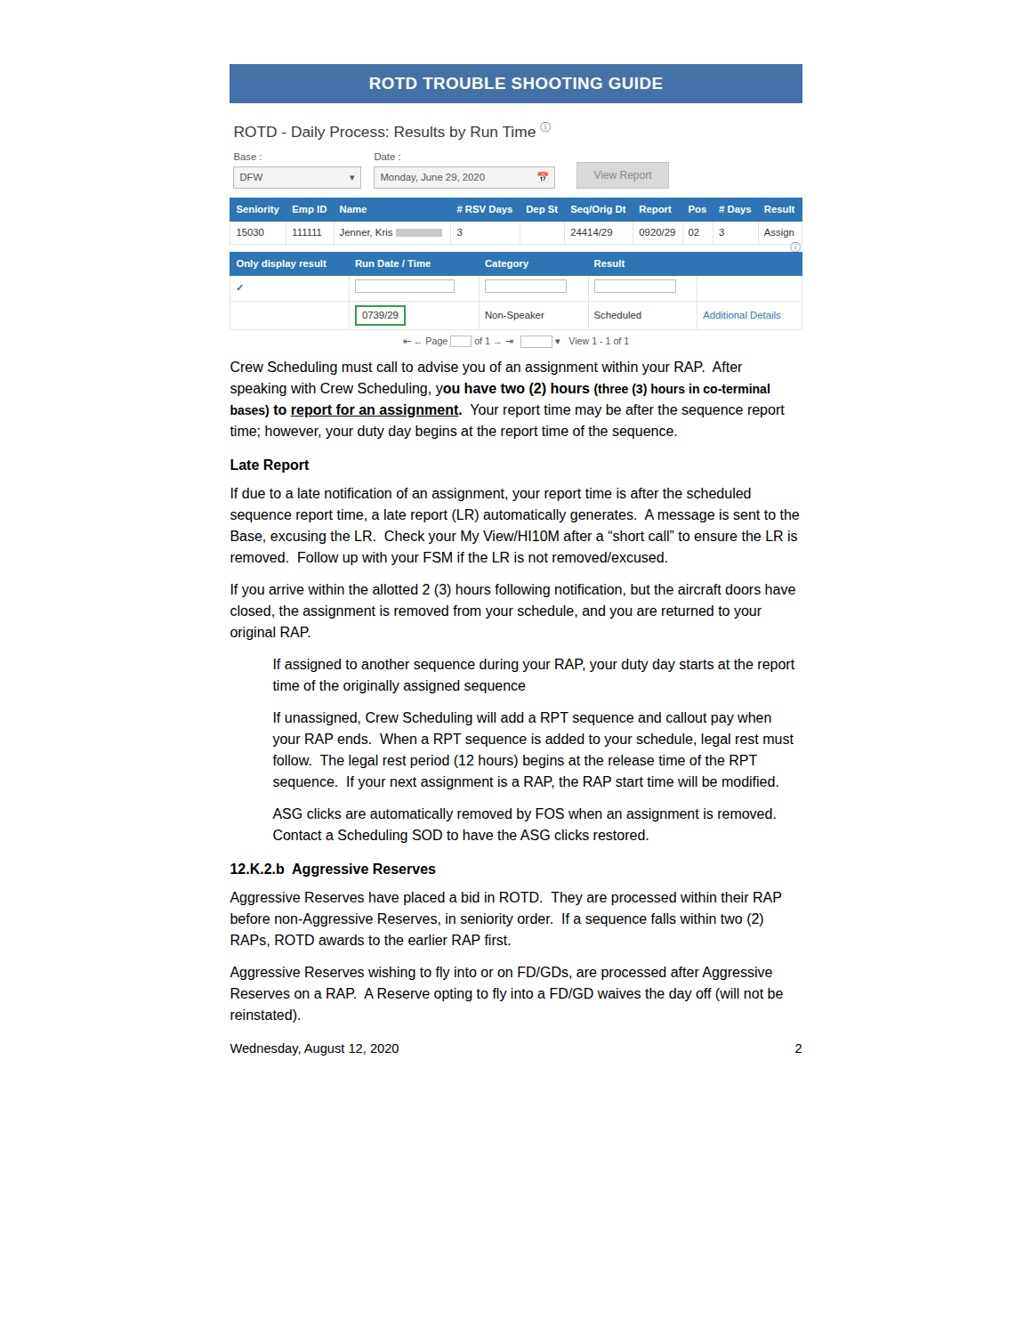ROTD TROUBLE SHOOTING GUIDE
ROTD - Daily Process: Results by Run Time ⓘ
Base :
DFW▾
Date :
Monday, June 29, 2020📅
View Report
| Seniority | Emp ID | Name | # RSV Days | Dep St | Seq/Orig Dt | Report | Pos | # Days | Result |
| --- | --- | --- | --- | --- | --- | --- | --- | --- | --- |
| 15030 | 111111 | Jenner, Kris | 3 | | 24414/29 | 0920/29 | 02 | 3 | Assign |
ⓘ
| Only display result | Run Date / Time | Category | Result | |
| --- | --- | --- | --- | --- |
| ✓ | | | | |
| | 0739/29 | Non-Speaker | Scheduled | Additional Details |
⇤ ← Page of 1 → ⇥ ▾ View 1 - 1 of 1
Crew Scheduling must call to advise you of an assignment within your RAP. After speaking with Crew Scheduling, you have two (2) hours (three (3) hours in co-terminal bases) to report for an assignment. Your report time may be after the sequence report time; however, your duty day begins at the report time of the sequence.
Late Report
If due to a late notification of an assignment, your report time is after the scheduled sequence report time, a late report (LR) automatically generates. A message is sent to the Base, excusing the LR. Check your My View/HI10M after a “short call” to ensure the LR is removed. Follow up with your FSM if the LR is not removed/excused.
If you arrive within the allotted 2 (3) hours following notification, but the aircraft doors have closed, the assignment is removed from your schedule, and you are returned to your original RAP.
If assigned to another sequence during your RAP, your duty day starts at the report time of the originally assigned sequence
If unassigned, Crew Scheduling will add a RPT sequence and callout pay when your RAP ends. When a RPT sequence is added to your schedule, legal rest must follow. The legal rest period (12 hours) begins at the release time of the RPT sequence. If your next assignment is a RAP, the RAP start time will be modified.
ASG clicks are automatically removed by FOS when an assignment is removed. Contact a Scheduling SOD to have the ASG clicks restored.
12.K.2.b Aggressive Reserves
Aggressive Reserves have placed a bid in ROTD. They are processed within their RAP before non-Aggressive Reserves, in seniority order. If a sequence falls within two (2) RAPs, ROTD awards to the earlier RAP first.
Aggressive Reserves wishing to fly into or on FD/GDs, are processed after Aggressive Reserves on a RAP. A Reserve opting to fly into a FD/GD waives the day off (will not be reinstated).
Wednesday, August 12, 2020 2